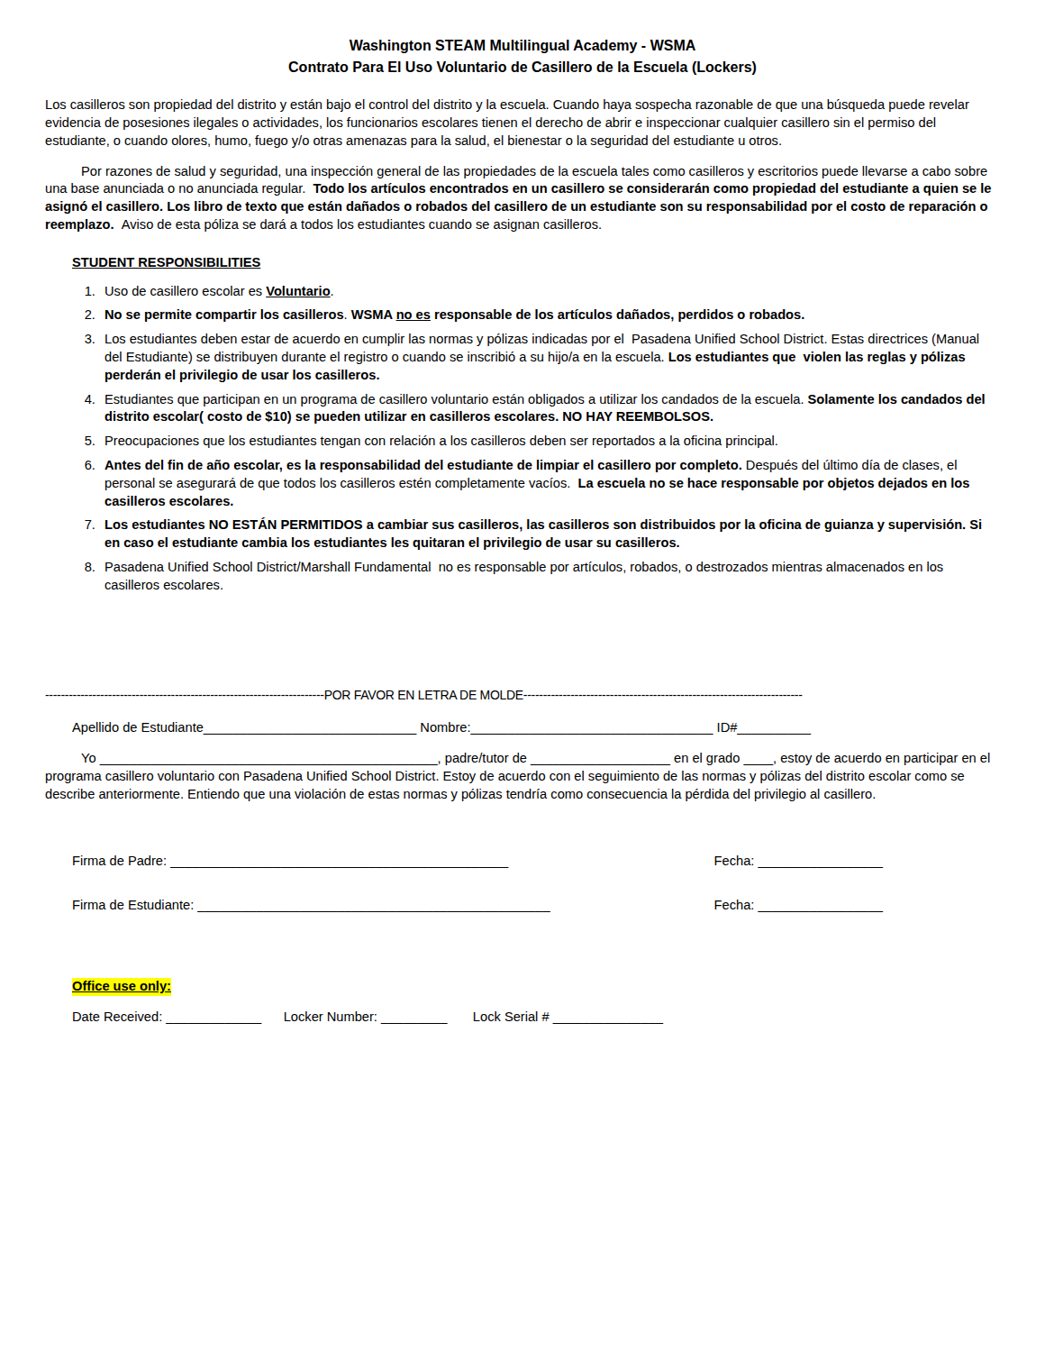Washington STEAM Multilingual Academy - WSMA
Contrato Para El Uso Voluntario de Casillero de la Escuela (Lockers)
Los casilleros son propiedad del distrito y están bajo el control del distrito y la escuela. Cuando haya sospecha razonable de que una búsqueda puede revelar evidencia de posesiones ilegales o actividades, los funcionarios escolares tienen el derecho de abrir e inspeccionar cualquier casillero sin el permiso del estudiante, o cuando olores, humo, fuego y/o otras amenazas para la salud, el bienestar o la seguridad del estudiante u otros.
Por razones de salud y seguridad, una inspección general de las propiedades de la escuela tales como casilleros y escritorios puede llevarse a cabo sobre una base anunciada o no anunciada regular. Todo los artículos encontrados en un casillero se considerarán como propiedad del estudiante a quien se le asignó el casillero. Los libro de texto que están dañados o robados del casillero de un estudiante son su responsabilidad por el costo de reparación o reemplazo. Aviso de esta póliza se dará a todos los estudiantes cuando se asignan casilleros.
STUDENT RESPONSIBILITIES
Uso de casillero escolar es Voluntario.
No se permite compartir los casilleros. WSMA no es responsable de los artículos dañados, perdidos o robados.
Los estudiantes deben estar de acuerdo en cumplir las normas y pólizas indicadas por el Pasadena Unified School District. Estas directrices (Manual del Estudiante) se distribuyen durante el registro o cuando se inscribió a su hijo/a en la escuela. Los estudiantes que violen las reglas y pólizas perderán el privilegio de usar los casilleros.
Estudiantes que participan en un programa de casillero voluntario están obligados a utilizar los candados de la escuela. Solamente los candados del distrito escolar( costo de $10) se pueden utilizar en casilleros escolares. NO HAY REEMBOLSOS.
Preocupaciones que los estudiantes tengan con relación a los casilleros deben ser reportados a la oficina principal.
Antes del fin de año escolar, es la responsabilidad del estudiante de limpiar el casillero por completo. Después del último día de clases, el personal se asegurará de que todos los casilleros estén completamente vacíos. La escuela no se hace responsable por objetos dejados en los casilleros escolares.
Los estudiantes NO ESTÁN PERMITIDOS a cambiar sus casilleros, las casilleros son distribuidos por la oficina de guianza y supervisión. Si en caso el estudiante cambia los estudiantes les quitaran el privilegio de usar su casilleros.
Pasadena Unified School District/Marshall Fundamental no es responsable por artículos, robados, o destrozados mientras almacenados en los casilleros escolares.
-----------------------------------------------------------------------POR FAVOR EN LETRA DE MOLDE-----------------------------------------------------------------------
Apellido de Estudiante_____________________________ Nombre:_________________________________ ID#__________
Yo ______________________________________________, padre/tutor de ___________________ en el grado ____, estoy de acuerdo en participar en el programa casillero voluntario con Pasadena Unified School District. Estoy de acuerdo con el seguimiento de las normas y pólizas del distrito escolar como se describe anteriormente. Entiendo que una violación de estas normas y pólizas tendría como consecuencia la pérdida del privilegio al casillero.
Firma de Padre: ______________________________________________
Fecha: _________________
Firma de Estudiante: ________________________________________________
Fecha: _________________
Office use only:
Date Received: _____________ Locker Number: _________ Lock Serial # _______________